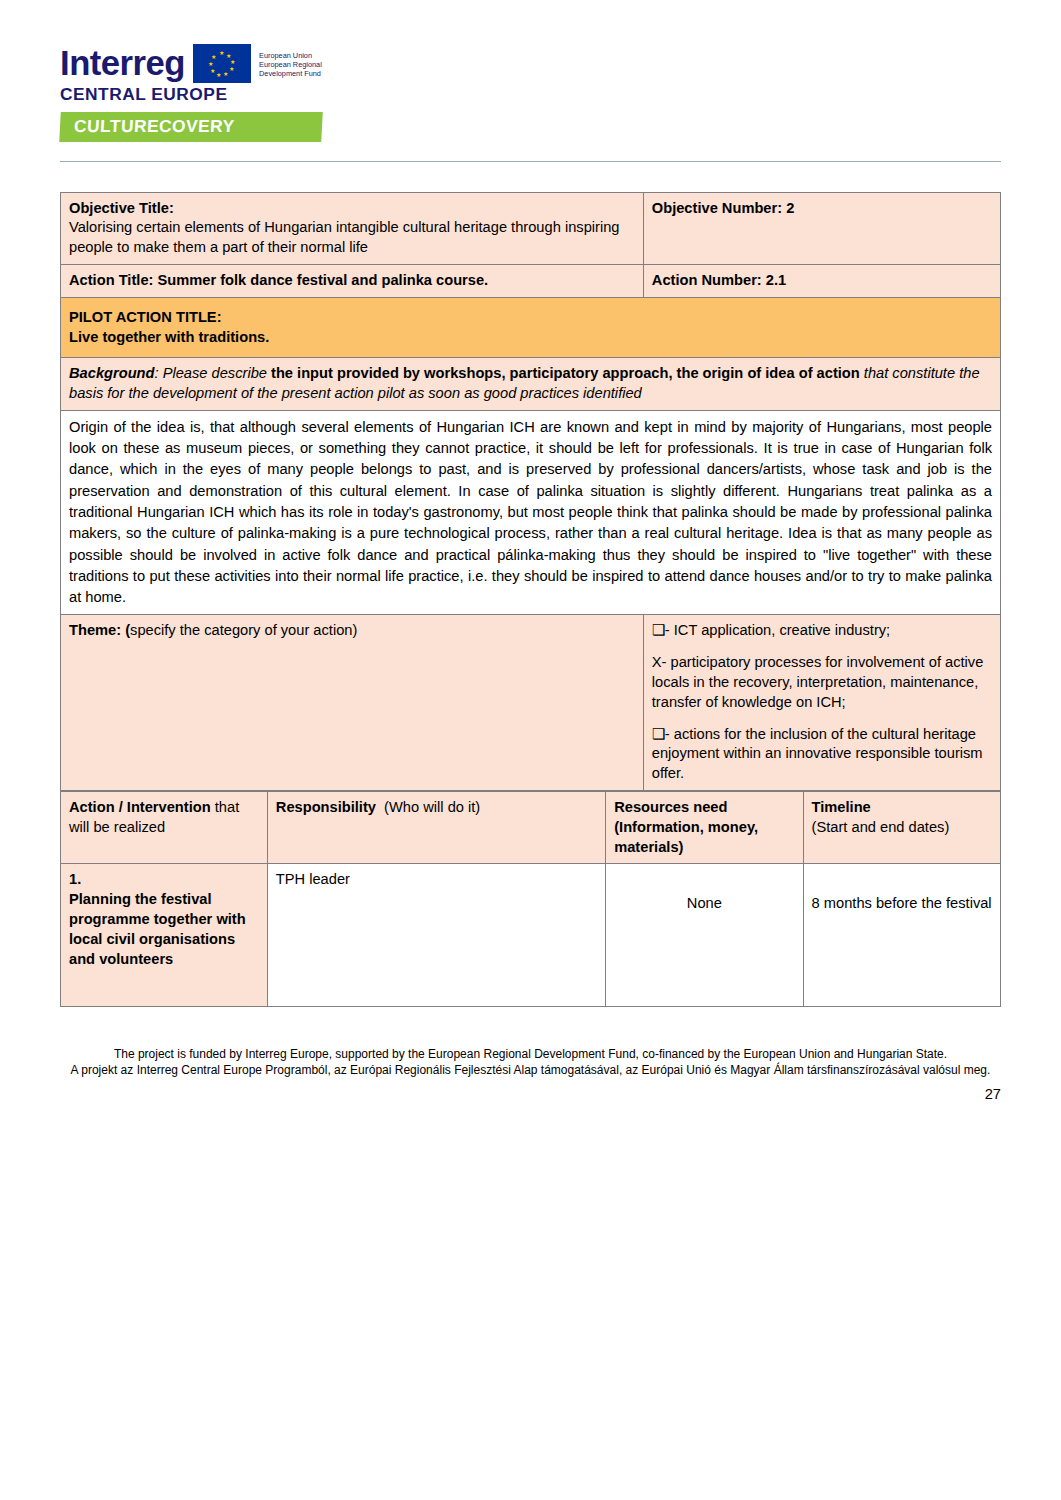Interreg ★ ★ ★ ★ ★ ★ ★ ★ ★ European Union
European Regional
Development Fund
CENTRAL EUROPE
CULTURECOVERY
| Objective Title: Valorising certain elements of Hungarian intangible cultural heritage through inspiring people to make them a part of their normal life | Objective Number: 2 |
| Action Title: Summer folk dance festival and palinka course. | Action Number: 2.1 |
| PILOT ACTION TITLE: Live together with traditions. |
| Background : Please describe the input provided by workshops, participatory approach, the origin of idea of action that constitute the basis for the development of the present action pilot as soon as good practices identified |
| Origin of the idea is, that although several elements of Hungarian ICH are known and kept in mind by majority of Hungarians, most people look on these as museum pieces, or something they cannot practice, it should be left for professionals. It is true in case of Hungarian folk dance, which in the eyes of many people belongs to past, and is preserved by professional dancers/artists, whose task and job is the preservation and demonstration of this cultural element. In case of palinka situation is slightly different. Hungarians treat palinka as a traditional Hungarian ICH which has its role in today's gastronomy, but most people think that palinka should be made by professional palinka makers, so the culture of palinka-making is a pure technological process, rather than a real cultural heritage. Idea is that as many people as possible should be involved in active folk dance and practical pálinka-making thus they should be inspired to "live together" with these traditions to put these activities into their normal life practice, i.e. they should be inspired to attend dance houses and/or to try to make palinka at home. |
| Theme: ( specify the category of your action) | ❑ - ICT application, creative industry; X- participatory processes for involvement of active locals in the recovery, interpretation, maintenance, transfer of knowledge on ICH; ❑ - actions for the inclusion of the cultural heritage enjoyment within an innovative responsible tourism offer. |
| Action / Intervention that will be realized | Responsibility (Who will do it) | Resources need (Information, money, materials) | Timeline (Start and end dates) |
| 1. Planning the festival programme together with local civil organisations and volunteers | TPH leader | None | 8 months before the festival |
The project is funded by Interreg Europe, supported by the European Regional Development Fund, co-financed by the European Union and Hungarian State.
A projekt az Interreg Central Europe Programból, az Európai Regionális Fejlesztési Alap támogatásával, az Európai Unió és Magyar Állam társfinanszírozásával valósul meg.
27